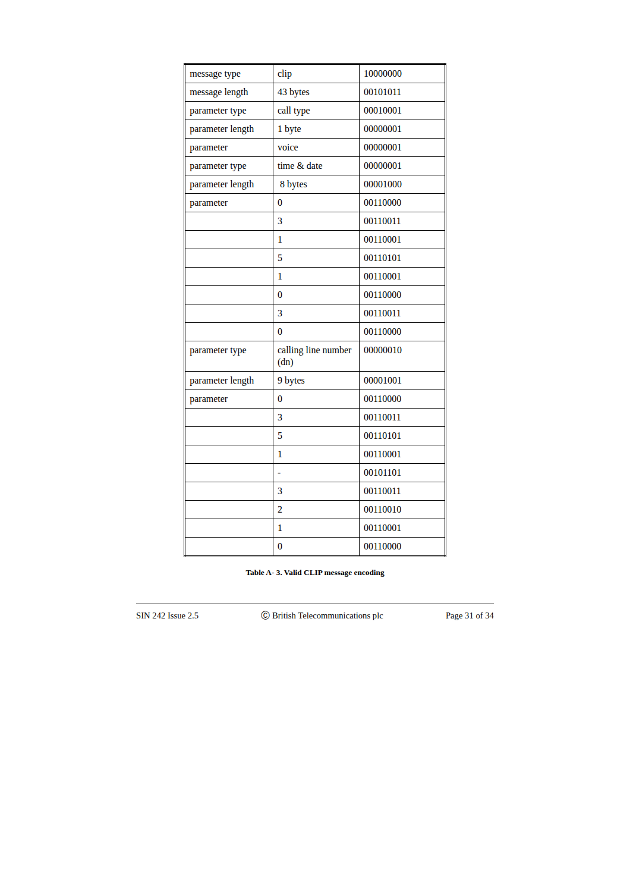| message type | clip | 10000000 |
| message length | 43 bytes | 00101011 |
| parameter type | call type | 00010001 |
| parameter length | 1 byte | 00000001 |
| parameter | voice | 00000001 |
| parameter type | time & date | 00000001 |
| parameter length | 8 bytes | 00001000 |
| parameter | 0 | 00110000 |
| | 3 | 00110011 |
| | 1 | 00110001 |
| | 5 | 00110101 |
| | 1 | 00110001 |
| | 0 | 00110000 |
| | 3 | 00110011 |
| | 0 | 00110000 |
| parameter type | calling line number (dn) | 00000010 |
| parameter length | 9 bytes | 00001001 |
| parameter | 0 | 00110000 |
| | 3 | 00110011 |
| | 5 | 00110101 |
| | 1 | 00110001 |
| | - | 00101101 |
| | 3 | 00110011 |
| | 2 | 00110010 |
| | 1 | 00110001 |
| | 0 | 00110000 |
Table A- 3. Valid CLIP message encoding
SIN 242 Issue 2.5
Ⓒ British Telecommunications plc
Page 31 of 34